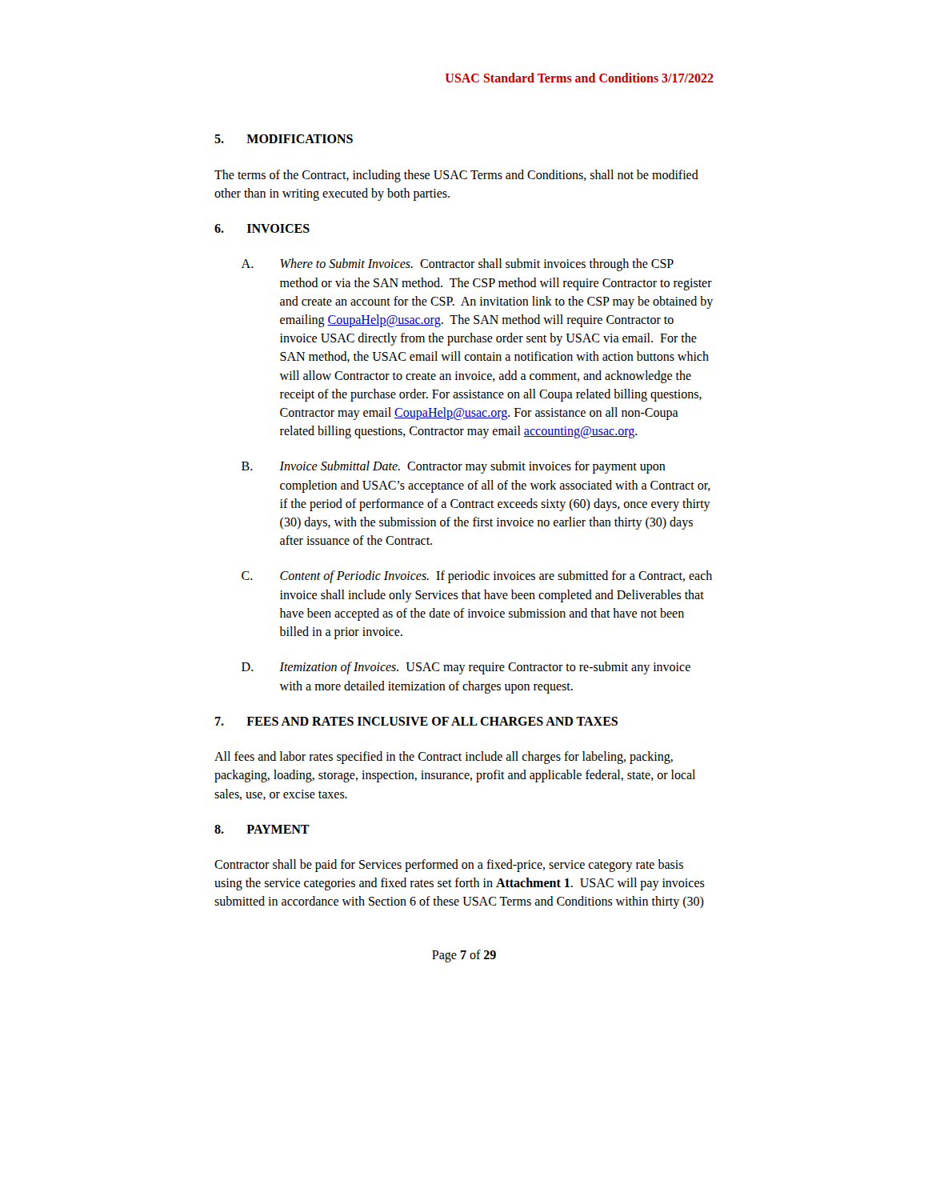USAC Standard Terms and Conditions 3/17/2022
5. MODIFICATIONS
The terms of the Contract, including these USAC Terms and Conditions, shall not be modified other than in writing executed by both parties.
6. INVOICES
A. Where to Submit Invoices. Contractor shall submit invoices through the CSP method or via the SAN method. The CSP method will require Contractor to register and create an account for the CSP. An invitation link to the CSP may be obtained by emailing CoupaHelp@usac.org. The SAN method will require Contractor to invoice USAC directly from the purchase order sent by USAC via email. For the SAN method, the USAC email will contain a notification with action buttons which will allow Contractor to create an invoice, add a comment, and acknowledge the receipt of the purchase order. For assistance on all Coupa related billing questions, Contractor may email CoupaHelp@usac.org. For assistance on all non-Coupa related billing questions, Contractor may email accounting@usac.org.
B. Invoice Submittal Date. Contractor may submit invoices for payment upon completion and USAC’s acceptance of all of the work associated with a Contract or, if the period of performance of a Contract exceeds sixty (60) days, once every thirty (30) days, with the submission of the first invoice no earlier than thirty (30) days after issuance of the Contract.
C. Content of Periodic Invoices. If periodic invoices are submitted for a Contract, each invoice shall include only Services that have been completed and Deliverables that have been accepted as of the date of invoice submission and that have not been billed in a prior invoice.
D. Itemization of Invoices. USAC may require Contractor to re-submit any invoice with a more detailed itemization of charges upon request.
7. FEES AND RATES INCLUSIVE OF ALL CHARGES AND TAXES
All fees and labor rates specified in the Contract include all charges for labeling, packing, packaging, loading, storage, inspection, insurance, profit and applicable federal, state, or local sales, use, or excise taxes.
8. PAYMENT
Contractor shall be paid for Services performed on a fixed-price, service category rate basis using the service categories and fixed rates set forth in Attachment 1. USAC will pay invoices submitted in accordance with Section 6 of these USAC Terms and Conditions within thirty (30)
Page 7 of 29